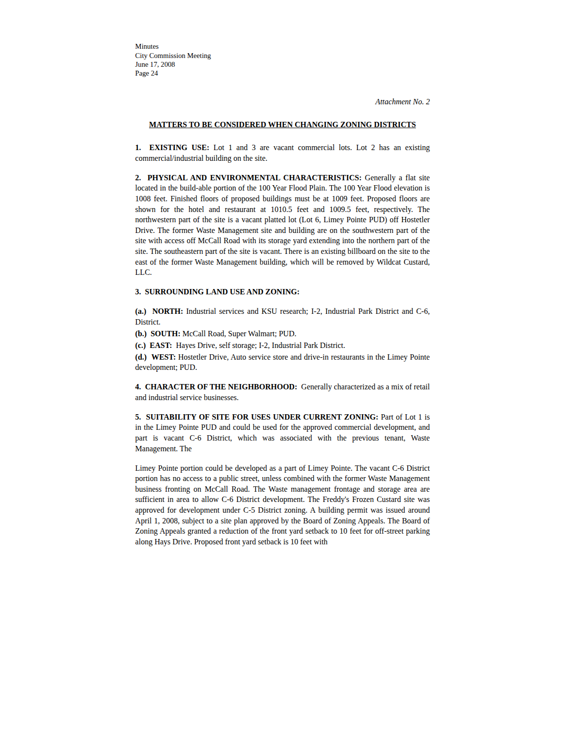Minutes
City Commission Meeting
June 17, 2008
Page 24
Attachment No. 2
MATTERS TO BE CONSIDERED WHEN CHANGING ZONING DISTRICTS
1. EXISTING USE: Lot 1 and 3 are vacant commercial lots. Lot 2 has an existing commercial/industrial building on the site.
2. PHYSICAL AND ENVIRONMENTAL CHARACTERISTICS: Generally a flat site located in the build-able portion of the 100 Year Flood Plain. The 100 Year Flood elevation is 1008 feet. Finished floors of proposed buildings must be at 1009 feet. Proposed floors are shown for the hotel and restaurant at 1010.5 feet and 1009.5 feet, respectively. The northwestern part of the site is a vacant platted lot (Lot 6, Limey Pointe PUD) off Hostetler Drive. The former Waste Management site and building are on the southwestern part of the site with access off McCall Road with its storage yard extending into the northern part of the site. The southeastern part of the site is vacant. There is an existing billboard on the site to the east of the former Waste Management building, which will be removed by Wildcat Custard, LLC.
3. SURROUNDING LAND USE AND ZONING:
(a.) NORTH: Industrial services and KSU research; I-2, Industrial Park District and C-6, District.
(b.) SOUTH: McCall Road, Super Walmart; PUD.
(c.) EAST: Hayes Drive, self storage; I-2, Industrial Park District.
(d.) WEST: Hostetler Drive, Auto service store and drive-in restaurants in the Limey Pointe development; PUD.
4. CHARACTER OF THE NEIGHBORHOOD: Generally characterized as a mix of retail and industrial service businesses.
5. SUITABILITY OF SITE FOR USES UNDER CURRENT ZONING: Part of Lot 1 is in the Limey Pointe PUD and could be used for the approved commercial development, and part is vacant C-6 District, which was associated with the previous tenant, Waste Management. The
Limey Pointe portion could be developed as a part of Limey Pointe. The vacant C-6 District portion has no access to a public street, unless combined with the former Waste Management business fronting on McCall Road. The Waste management frontage and storage area are sufficient in area to allow C-6 District development. The Freddy's Frozen Custard site was approved for development under C-5 District zoning. A building permit was issued around April 1, 2008, subject to a site plan approved by the Board of Zoning Appeals. The Board of Zoning Appeals granted a reduction of the front yard setback to 10 feet for off-street parking along Hays Drive. Proposed front yard setback is 10 feet with